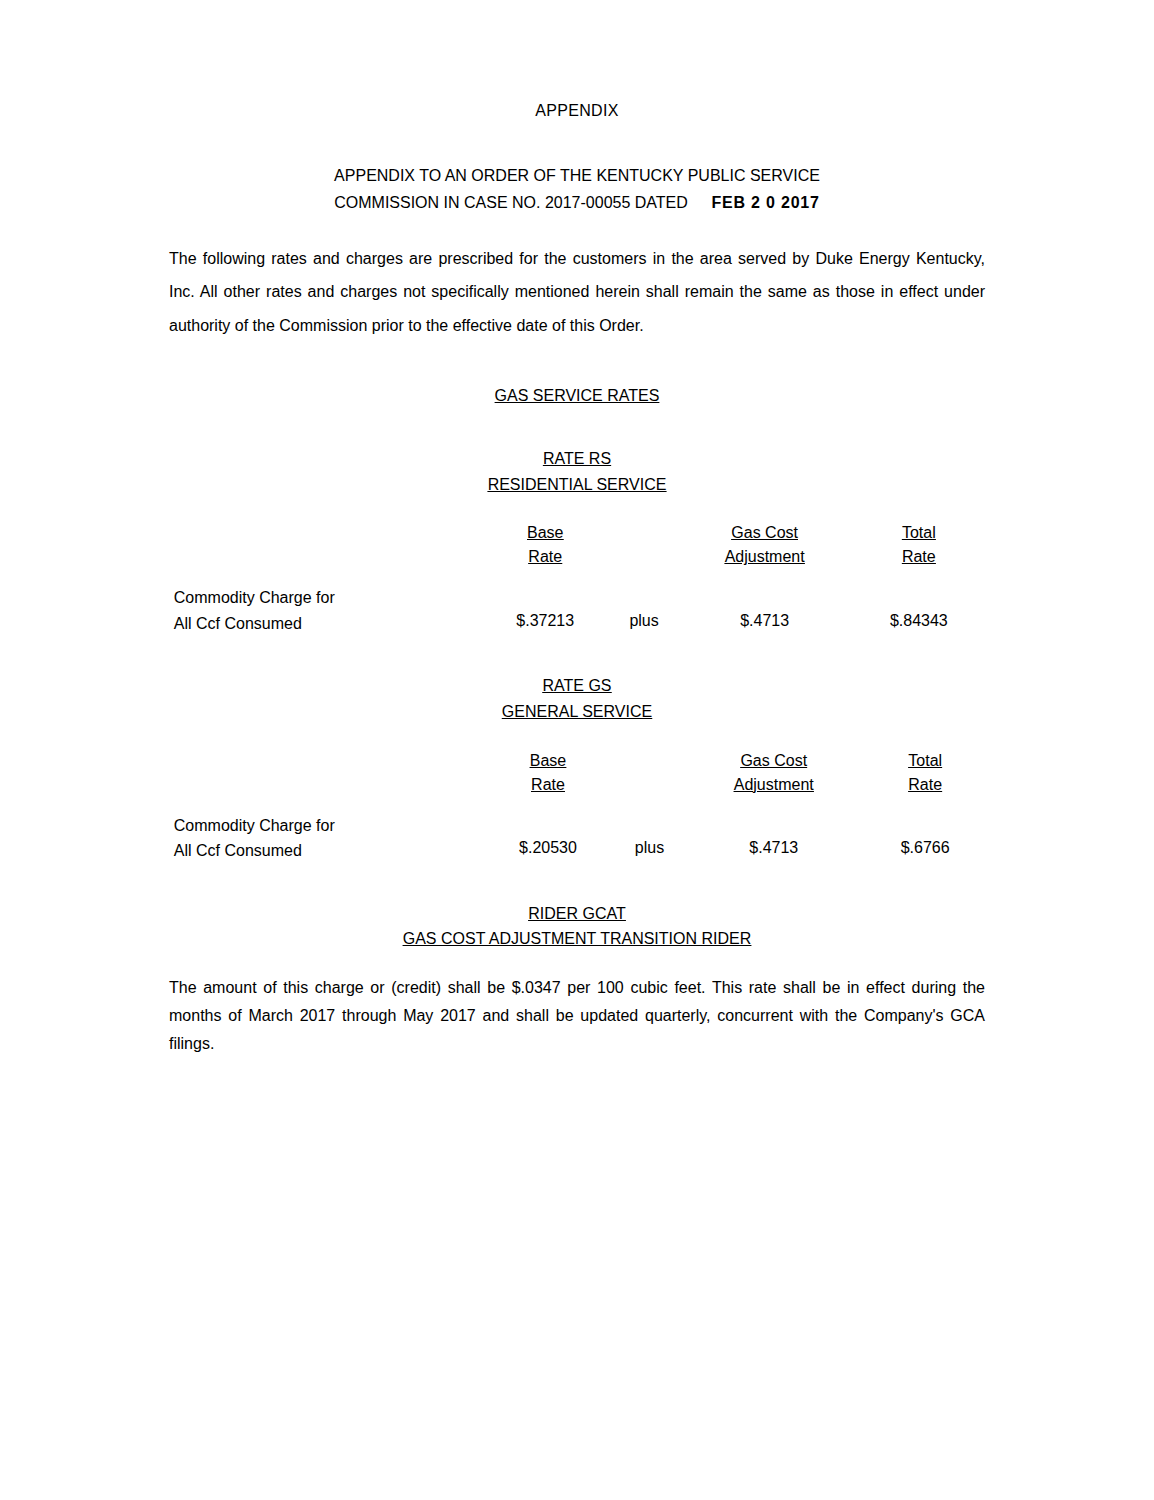APPENDIX
APPENDIX TO AN ORDER OF THE KENTUCKY PUBLIC SERVICE
COMMISSION IN CASE NO. 2017-00055 DATED FEB 2 0 2017
The following rates and charges are prescribed for the customers in the area served by Duke Energy Kentucky, Inc. All other rates and charges not specifically mentioned herein shall remain the same as those in effect under authority of the Commission prior to the effective date of this Order.
GAS SERVICE RATES
RATE RS RESIDENTIAL SERVICE
| | Base Rate | | Gas Cost Adjustment | Total Rate |
| --- | --- | --- | --- | --- |
| Commodity Charge for All Ccf Consumed | $.37213 | plus | $.4713 | $.84343 |
RATE GS GENERAL SERVICE
| | Base Rate | | Gas Cost Adjustment | Total Rate |
| --- | --- | --- | --- | --- |
| Commodity Charge for All Ccf Consumed | $.20530 | plus | $.4713 | $.6766 |
RIDER GCAT GAS COST ADJUSTMENT TRANSITION RIDER
The amount of this charge or (credit) shall be $.0347 per 100 cubic feet. This rate shall be in effect during the months of March 2017 through May 2017 and shall be updated quarterly, concurrent with the Company's GCA filings.